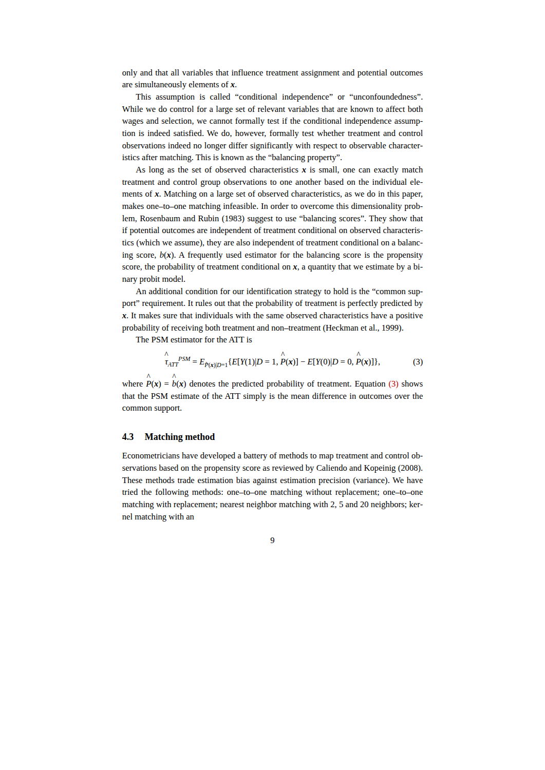only and that all variables that influence treatment assignment and potential outcomes are simultaneously elements of x.
This assumption is called “conditional independence” or “unconfoundedness”. While we do control for a large set of relevant variables that are known to affect both wages and selection, we cannot formally test if the conditional independence assumption is indeed satisfied. We do, however, formally test whether treatment and control observations indeed no longer differ significantly with respect to observable characteristics after matching. This is known as the “balancing property”.
As long as the set of observed characteristics x is small, one can exactly match treatment and control group observations to one another based on the individual elements of x. Matching on a large set of observed characteristics, as we do in this paper, makes one–to–one matching infeasible. In order to overcome this dimensionality problem, Rosenbaum and Rubin (1983) suggest to use “balancing scores”. They show that if potential outcomes are independent of treatment conditional on observed characteristics (which we assume), they are also independent of treatment conditional on a balancing score, b(x). A frequently used estimator for the balancing score is the propensity score, the probability of treatment conditional on x, a quantity that we estimate by a binary probit model.
An additional condition for our identification strategy to hold is the “common support” requirement. It rules out that the probability of treatment is perfectly predicted by x. It makes sure that individuals with the same observed characteristics have a positive probability of receiving both treatment and non–treatment (Heckman et al., 1999).
The PSM estimator for the ATT is
^τATTPSM = E^P(x)|D=1{E[Y(1)|D = 1, ^P(x)] − E[Y(0)|D = 0, ^P(x)]}, (3)
where ^P(x) = ^b(x) denotes the predicted probability of treatment. Equation (3) shows that the PSM estimate of the ATT simply is the mean difference in outcomes over the common support.
4.3 Matching method
Econometricians have developed a battery of methods to map treatment and control observations based on the propensity score as reviewed by Caliendo and Kopeinig (2008). These methods trade estimation bias against estimation precision (variance). We have tried the following methods: one–to–one matching without replacement; one–to–one matching with replacement; nearest neighbor matching with 2, 5 and 20 neighbors; kernel matching with an
9